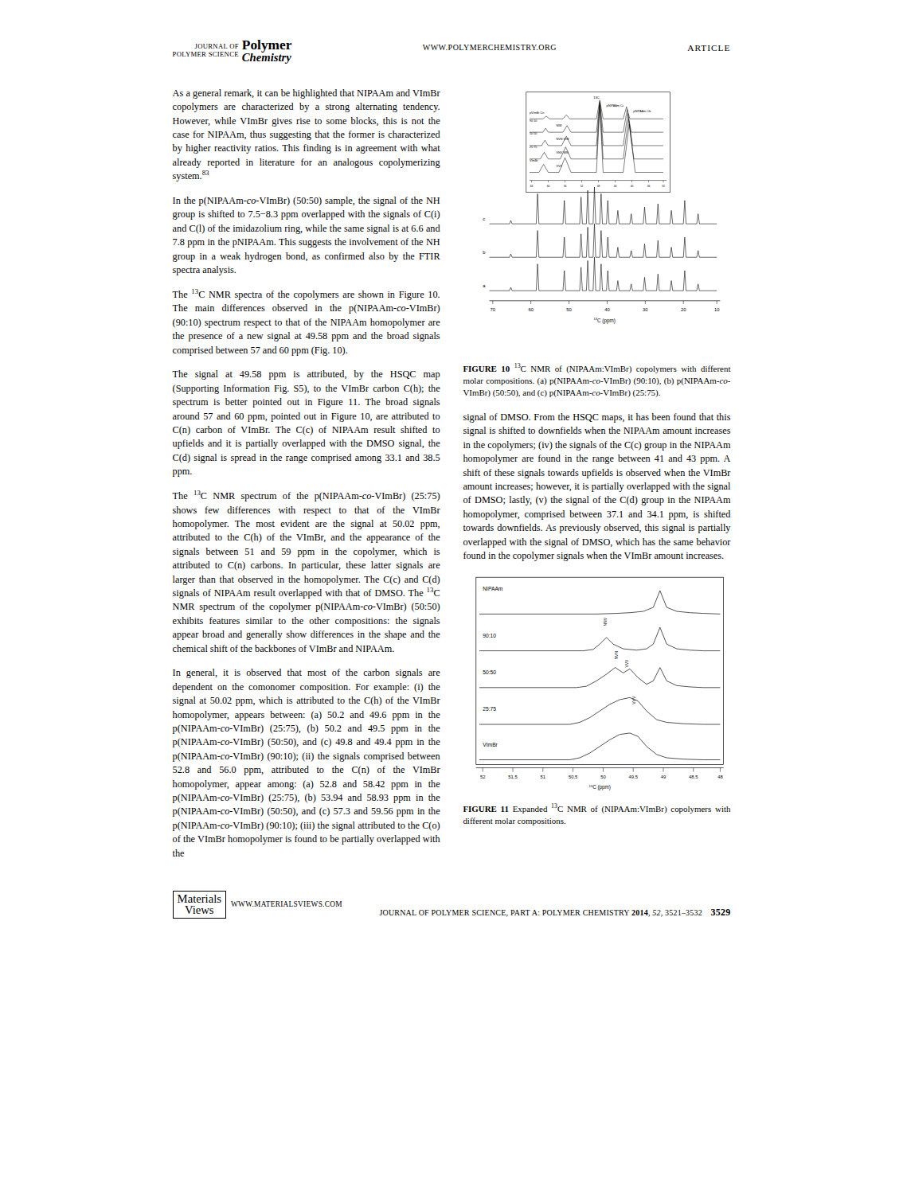JOURNAL OF
POLYMER SCIENCE
Polymer
Chemistry
WWW.POLYMERCHEMISTRY.ORG
ARTICLE
As a general remark, it can be highlighted that NIPAAm and VImBr copolymers are characterized by a strong alternating tendency. However, while VImBr gives rise to some blocks, this is not the case for NIPAAm, thus suggesting that the former is characterized by higher reactivity ratios. This finding is in agreement with what already reported in literature for an analogous copolymerizing system.83
In the p(NIPAAm-co-VImBr) (50:50) sample, the signal of the NH group is shifted to 7.5−8.3 ppm overlapped with the signals of C(i) and C(l) of the imidazolium ring, while the same signal is at 6.6 and 7.8 ppm in the pNIPAAm. This suggests the involvement of the NH group in a weak hydrogen bond, as confirmed also by the FTIR spectra analysis.
The 13C NMR spectra of the copolymers are shown in Figure 10. The main differences observed in the p(NIPAAm-co-VImBr) (90:10) spectrum respect to that of the NIPAAm homopolymer are the presence of a new signal at 49.58 ppm and the broad signals comprised between 57 and 60 ppm (Fig. 10).
The signal at 49.58 ppm is attributed, by the HSQC map (Supporting Information Fig. S5), to the VImBr carbon C(h); the spectrum is better pointed out in Figure 11. The broad signals around 57 and 60 ppm, pointed out in Figure 10, are attributed to C(n) carbon of VImBr. The C(c) of NIPAAm result shifted to upfields and it is partially overlapped with the DMSO signal, the C(d) signal is spread in the range comprised among 33.1 and 38.5 ppm.
The 13C NMR spectrum of the p(NIPAAm-co-VImBr) (25:75) shows few differences with respect to that of the VImBr homopolymer. The most evident are the signal at 50.02 ppm, attributed to the C(h) of the VImBr, and the appearance of the signals between 51 and 59 ppm in the copolymer, which is attributed to C(n) carbons. In particular, these latter signals are larger than that observed in the homopolymer. The C(c) and C(d) signals of NIPAAm result overlapped with that of DMSO. The 13C NMR spectrum of the copolymer p(NIPAAm-co-VImBr) (50:50) exhibits features similar to the other compositions: the signals appear broad and generally show differences in the shape and the chemical shift of the backbones of VImBr and NIPAAm.
In general, it is observed that most of the carbon signals are dependent on the comonomer composition. For example: (i) the signal at 50.02 ppm, which is attributed to the C(h) of the VImBr homopolymer, appears between: (a) 50.2 and 49.6 ppm in the p(NIPAAm-co-VImBr) (25:75), (b) 50.2 and 49.5 ppm in the p(NIPAAm-co-VImBr) (50:50), and (c) 49.8 and 49.4 ppm in the p(NIPAAm-co-VImBr) (90:10); (ii) the signals comprised between 52.8 and 56.0 ppm, attributed to the C(n) of the VImBr homopolymer, appear among: (a) 52.8 and 58.42 ppm in the p(NIPAAm-co-VImBr) (25:75), (b) 53.94 and 58.93 ppm in the p(NIPAAm-co-VImBr) (50:50), and (c) 57.3 and 59.56 ppm in the p(NIPAAm-co-VImBr) (90:10); (iii) the signal attributed to the C(o) of the VImBr homopolymer is found to be partially overlapped with the
13C pVImBr Cn 90:10 50:50 25:75 VImBr NIM NVN VIM VNV WN VVV pNIPAAm Cc pNIPAAm Cb 64 60 56 52 48 44 40 36 32 c b a 70 60 50 40 30 20 10 13C (ppm)
FIGURE 10 13C NMR of (NIPAAm:VImBr) copolymers with different molar compositions. (a) p(NIPAAm-co-VImBr) (90:10), (b) p(NIPAAm-co-VImBr) (50:50), and (c) p(NIPAAm-co-VImBr) (25:75).
signal of DMSO. From the HSQC maps, it has been found that this signal is shifted to downfields when the NIPAAm amount increases in the copolymers; (iv) the signals of the C(c) group in the NIPAAm homopolymer are found in the range between 41 and 43 ppm. A shift of these signals towards upfields is observed when the VImBr amount increases; however, it is partially overlapped with the signal of DMSO; lastly, (v) the signal of the C(d) group in the NIPAAm homopolymer, comprised between 37.1 and 34.1 ppm, is shifted towards downfields. As previously observed, this signal is partially overlapped with the signal of DMSO, which has the same behavior found in the copolymer signals when the VImBr amount increases.
NIPAAm 90:10 NNV 50:50 NVN VVV 25:75 VVV VImBr 52 51,5 51 50,5 50 49,5 49 48,5 48 13C (ppm)
FIGURE 11 Expanded 13C NMR of (NIPAAm:VImBr) copolymers with different molar compositions.
Materials
Views
WWW.MATERIALSVIEWS.COM
JOURNAL OF POLYMER SCIENCE, PART A: POLYMER CHEMISTRY 2014, 52, 3521–3532 3529